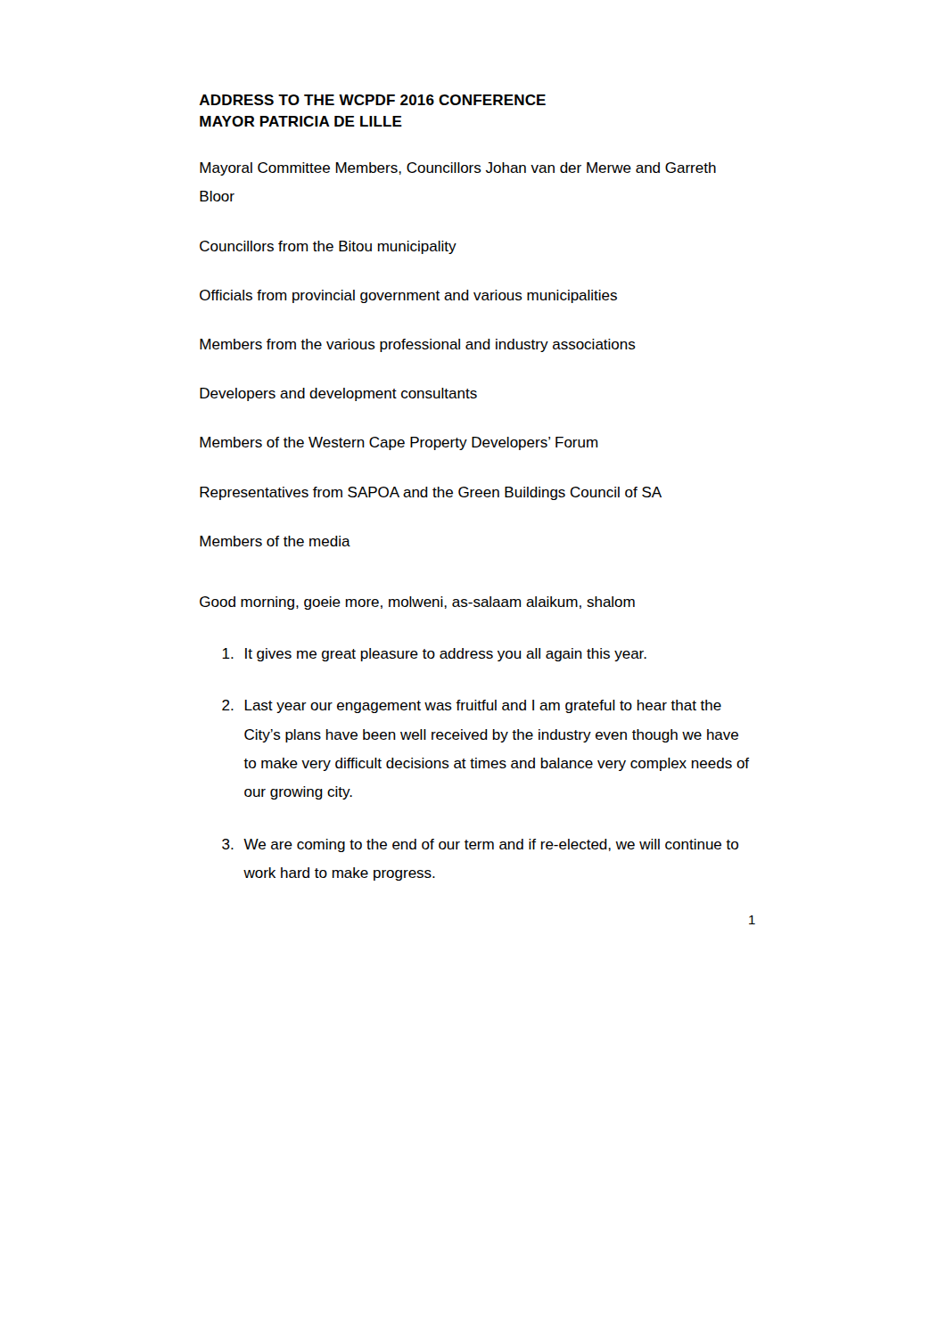ADDRESS TO THE WCPDF 2016 CONFERENCE
MAYOR PATRICIA DE LILLE
Mayoral Committee Members, Councillors Johan van der Merwe and Garreth Bloor
Councillors from the Bitou municipality
Officials from provincial government and various municipalities
Members from the various professional and industry associations
Developers and development consultants
Members of the Western Cape Property Developers’ Forum
Representatives from SAPOA and the Green Buildings Council of SA
Members of the media
Good morning, goeie more, molweni, as-salaam alaikum, shalom
It gives me great pleasure to address you all again this year.
Last year our engagement was fruitful and I am grateful to hear that the City’s plans have been well received by the industry even though we have to make very difficult decisions at times and balance very complex needs of our growing city.
We are coming to the end of our term and if re-elected, we will continue to work hard to make progress.
1